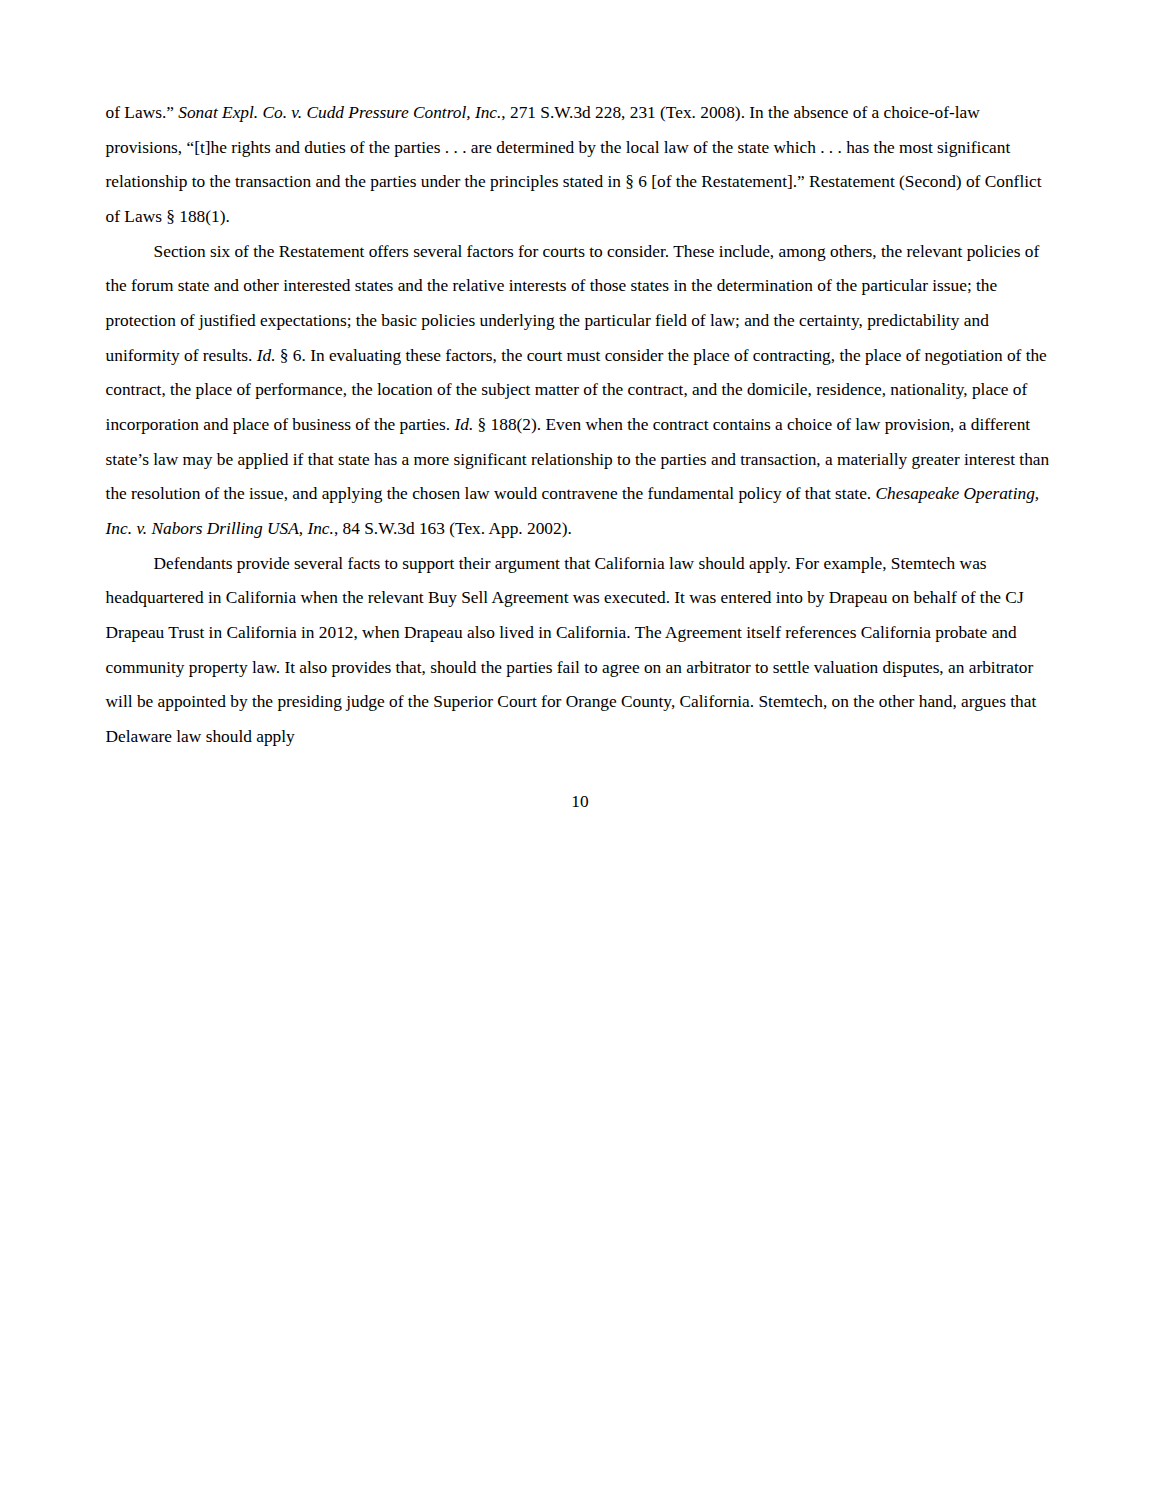of Laws.” Sonat Expl. Co. v. Cudd Pressure Control, Inc., 271 S.W.3d 228, 231 (Tex. 2008). In the absence of a choice-of-law provisions, “[t]he rights and duties of the parties . . . are determined by the local law of the state which . . . has the most significant relationship to the transaction and the parties under the principles stated in § 6 [of the Restatement].” Restatement (Second) of Conflict of Laws § 188(1).
Section six of the Restatement offers several factors for courts to consider. These include, among others, the relevant policies of the forum state and other interested states and the relative interests of those states in the determination of the particular issue; the protection of justified expectations; the basic policies underlying the particular field of law; and the certainty, predictability and uniformity of results. Id. § 6. In evaluating these factors, the court must consider the place of contracting, the place of negotiation of the contract, the place of performance, the location of the subject matter of the contract, and the domicile, residence, nationality, place of incorporation and place of business of the parties. Id. § 188(2). Even when the contract contains a choice of law provision, a different state’s law may be applied if that state has a more significant relationship to the parties and transaction, a materially greater interest than the resolution of the issue, and applying the chosen law would contravene the fundamental policy of that state. Chesapeake Operating, Inc. v. Nabors Drilling USA, Inc., 84 S.W.3d 163 (Tex. App. 2002).
Defendants provide several facts to support their argument that California law should apply. For example, Stemtech was headquartered in California when the relevant Buy Sell Agreement was executed. It was entered into by Drapeau on behalf of the CJ Drapeau Trust in California in 2012, when Drapeau also lived in California. The Agreement itself references California probate and community property law. It also provides that, should the parties fail to agree on an arbitrator to settle valuation disputes, an arbitrator will be appointed by the presiding judge of the Superior Court for Orange County, California. Stemtech, on the other hand, argues that Delaware law should apply
10